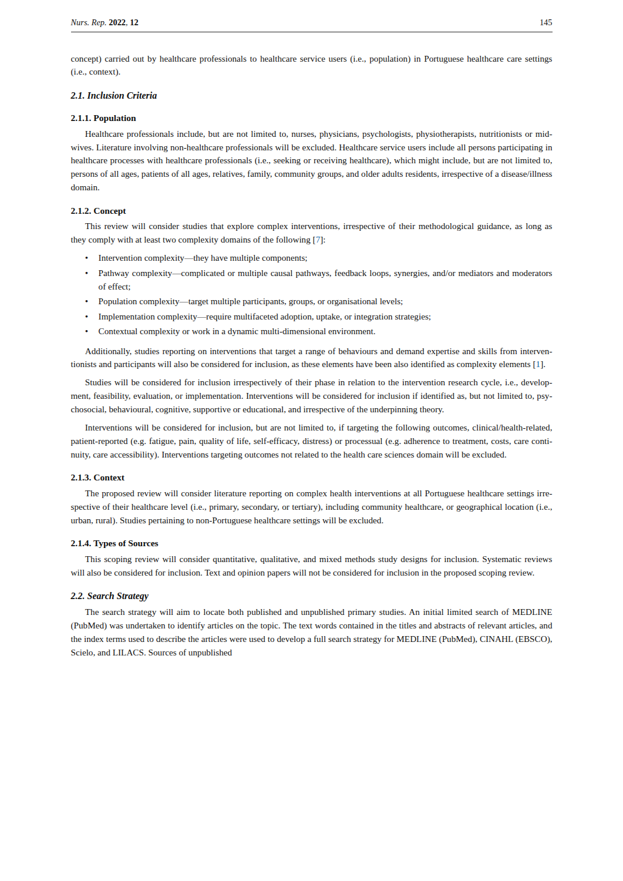Nurs. Rep. 2022, 12 145
concept) carried out by healthcare professionals to healthcare service users (i.e., population) in Portuguese healthcare care settings (i.e., context).
2.1. Inclusion Criteria
2.1.1. Population
Healthcare professionals include, but are not limited to, nurses, physicians, psychologists, physiotherapists, nutritionists or midwives. Literature involving non-healthcare professionals will be excluded. Healthcare service users include all persons participating in healthcare processes with healthcare professionals (i.e., seeking or receiving healthcare), which might include, but are not limited to, persons of all ages, patients of all ages, relatives, family, community groups, and older adults residents, irrespective of a disease/illness domain.
2.1.2. Concept
This review will consider studies that explore complex interventions, irrespective of their methodological guidance, as long as they comply with at least two complexity domains of the following [7]:
Intervention complexity—they have multiple components;
Pathway complexity—complicated or multiple causal pathways, feedback loops, synergies, and/or mediators and moderators of effect;
Population complexity—target multiple participants, groups, or organisational levels;
Implementation complexity—require multifaceted adoption, uptake, or integration strategies;
Contextual complexity or work in a dynamic multi-dimensional environment.
Additionally, studies reporting on interventions that target a range of behaviours and demand expertise and skills from interventionists and participants will also be considered for inclusion, as these elements have been also identified as complexity elements [1].
Studies will be considered for inclusion irrespectively of their phase in relation to the intervention research cycle, i.e., development, feasibility, evaluation, or implementation. Interventions will be considered for inclusion if identified as, but not limited to, psychosocial, behavioural, cognitive, supportive or educational, and irrespective of the underpinning theory.
Interventions will be considered for inclusion, but are not limited to, if targeting the following outcomes, clinical/health-related, patient-reported (e.g. fatigue, pain, quality of life, self-efficacy, distress) or processual (e.g. adherence to treatment, costs, care continuity, care accessibility). Interventions targeting outcomes not related to the health care sciences domain will be excluded.
2.1.3. Context
The proposed review will consider literature reporting on complex health interventions at all Portuguese healthcare settings irrespective of their healthcare level (i.e., primary, secondary, or tertiary), including community healthcare, or geographical location (i.e., urban, rural). Studies pertaining to non-Portuguese healthcare settings will be excluded.
2.1.4. Types of Sources
This scoping review will consider quantitative, qualitative, and mixed methods study designs for inclusion. Systematic reviews will also be considered for inclusion. Text and opinion papers will not be considered for inclusion in the proposed scoping review.
2.2. Search Strategy
The search strategy will aim to locate both published and unpublished primary studies. An initial limited search of MEDLINE (PubMed) was undertaken to identify articles on the topic. The text words contained in the titles and abstracts of relevant articles, and the index terms used to describe the articles were used to develop a full search strategy for MEDLINE (PubMed), CINAHL (EBSCO), Scielo, and LILACS. Sources of unpublished